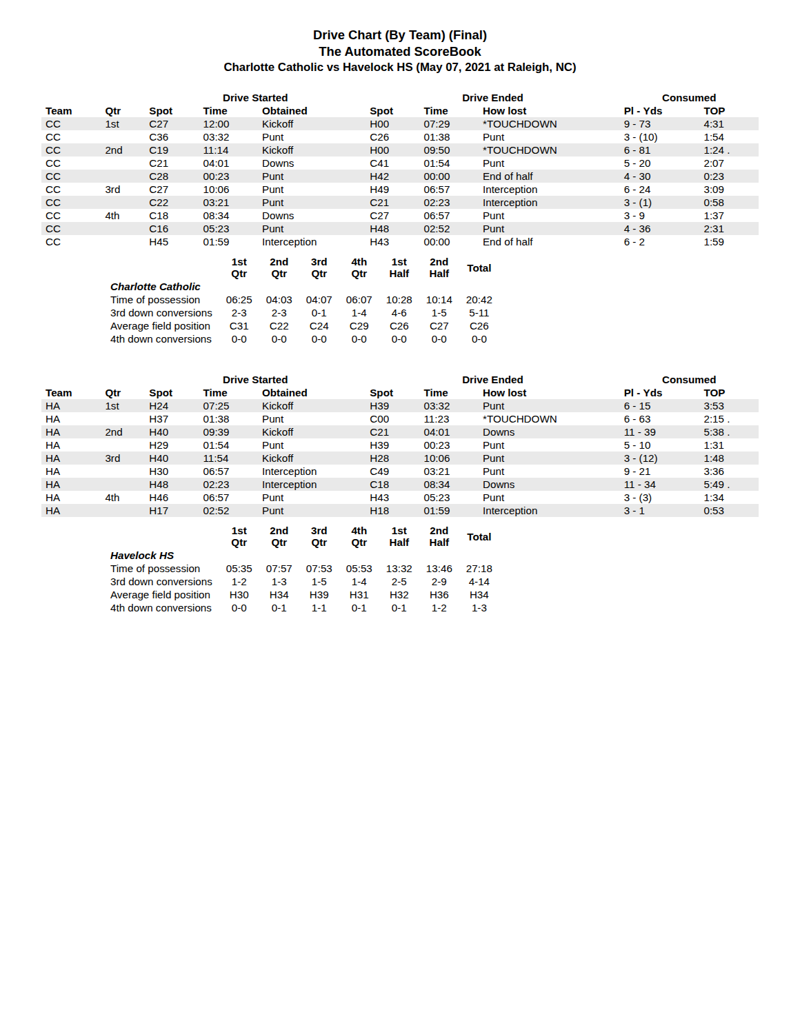Drive Chart (By Team) (Final)
The Automated ScoreBook
Charlotte Catholic vs Havelock HS (May 07, 2021 at Raleigh, NC)
| | Drive Started | Drive Ended | Consumed |
| --- | --- | --- | --- |
| Team | Qtr | Spot | Time | Obtained | Spot | Time | How lost | Pl - Yds | TOP |
| CC | 1st | C27 | 12:00 | Kickoff | H00 | 07:29 | *TOUCHDOWN | 9 - 73 | 4:31 |
| CC | | C36 | 03:32 | Punt | C26 | 01:38 | Punt | 3 - (10) | 1:54 |
| CC | 2nd | C19 | 11:14 | Kickoff | H00 | 09:50 | *TOUCHDOWN | 6 - 81 | 1:24 . |
| CC | | C21 | 04:01 | Downs | C41 | 01:54 | Punt | 5 - 20 | 2:07 |
| CC | | C28 | 00:23 | Punt | H42 | 00:00 | End of half | 4 - 30 | 0:23 |
| CC | 3rd | C27 | 10:06 | Punt | H49 | 06:57 | Interception | 6 - 24 | 3:09 |
| CC | | C22 | 03:21 | Punt | C21 | 02:23 | Interception | 3 - (1) | 0:58 |
| CC | 4th | C18 | 08:34 | Downs | C27 | 06:57 | Punt | 3 - 9 | 1:37 |
| CC | | C16 | 05:23 | Punt | H48 | 02:52 | Punt | 4 - 36 | 2:31 |
| CC | | H45 | 01:59 | Interception | H43 | 00:00 | End of half | 6 - 2 | 1:59 |
| | 1st Qtr | 2nd Qtr | 3rd Qtr | 4th Qtr | 1st Half | 2nd Half | Total |
| --- | --- | --- | --- | --- | --- | --- | --- |
| Charlotte Catholic | | | | | | | |
| Time of possession | 06:25 | 04:03 | 04:07 | 06:07 | 10:28 | 10:14 | 20:42 |
| 3rd down conversions | 2-3 | 2-3 | 0-1 | 1-4 | 4-6 | 1-5 | 5-11 |
| Average field position | C31 | C22 | C24 | C29 | C26 | C27 | C26 |
| 4th down conversions | 0-0 | 0-0 | 0-0 | 0-0 | 0-0 | 0-0 | 0-0 |
| | Drive Started | Drive Ended | Consumed |
| --- | --- | --- | --- |
| Team | Qtr | Spot | Time | Obtained | Spot | Time | How lost | Pl - Yds | TOP |
| HA | 1st | H24 | 07:25 | Kickoff | H39 | 03:32 | Punt | 6 - 15 | 3:53 |
| HA | | H37 | 01:38 | Punt | C00 | 11:23 | *TOUCHDOWN | 6 - 63 | 2:15 . |
| HA | 2nd | H40 | 09:39 | Kickoff | C21 | 04:01 | Downs | 11 - 39 | 5:38 . |
| HA | | H29 | 01:54 | Punt | H39 | 00:23 | Punt | 5 - 10 | 1:31 |
| HA | 3rd | H40 | 11:54 | Kickoff | H28 | 10:06 | Punt | 3 - (12) | 1:48 |
| HA | | H30 | 06:57 | Interception | C49 | 03:21 | Punt | 9 - 21 | 3:36 |
| HA | | H48 | 02:23 | Interception | C18 | 08:34 | Downs | 11 - 34 | 5:49 . |
| HA | 4th | H46 | 06:57 | Punt | H43 | 05:23 | Punt | 3 - (3) | 1:34 |
| HA | | H17 | 02:52 | Punt | H18 | 01:59 | Interception | 3 - 1 | 0:53 |
| | 1st Qtr | 2nd Qtr | 3rd Qtr | 4th Qtr | 1st Half | 2nd Half | Total |
| --- | --- | --- | --- | --- | --- | --- | --- |
| Havelock HS | | | | | | | |
| Time of possession | 05:35 | 07:57 | 07:53 | 05:53 | 13:32 | 13:46 | 27:18 |
| 3rd down conversions | 1-2 | 1-3 | 1-5 | 1-4 | 2-5 | 2-9 | 4-14 |
| Average field position | H30 | H34 | H39 | H31 | H32 | H36 | H34 |
| 4th down conversions | 0-0 | 0-1 | 1-1 | 0-1 | 0-1 | 1-2 | 1-3 |